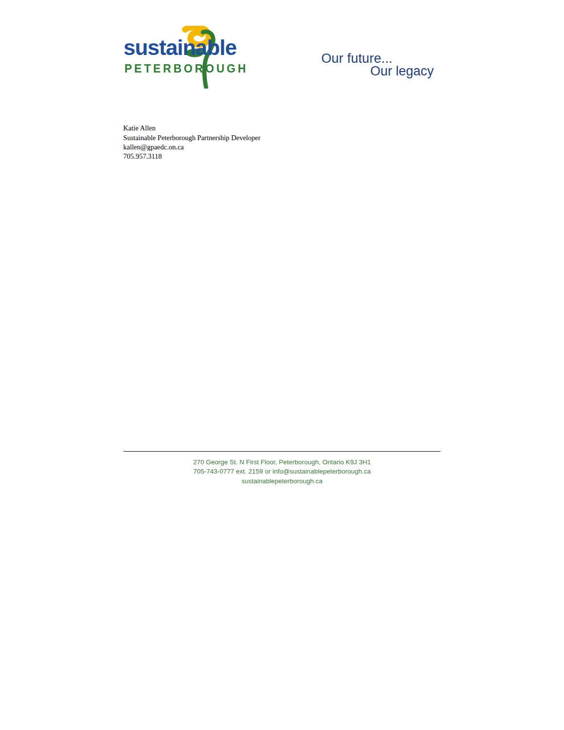sustainable PETERBOROUGH
Our future...
Our legacy
Katie Allen
Sustainable Peterborough Partnership Developer
kallen@gpaedc.on.ca
705.957.3118
270 George St. N First Floor, Peterborough, Ontario K9J 3H1 705-743-0777 ext. 2159 or info@sustainablepeterborough.ca sustainablepeterborough.ca